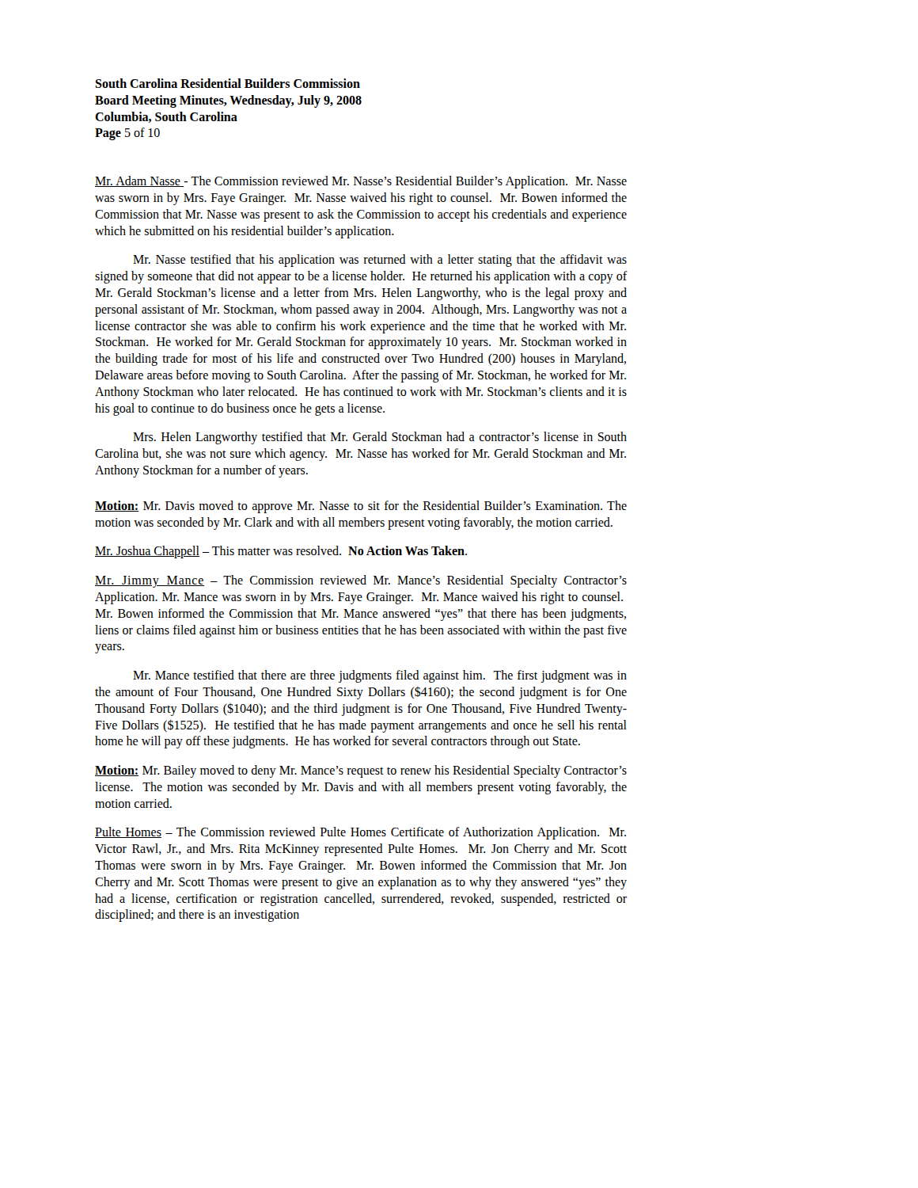South Carolina Residential Builders Commission
Board Meeting Minutes, Wednesday, July 9, 2008
Columbia, South Carolina
Page 5 of 10
Mr. Adam Nasse - The Commission reviewed Mr. Nasse’s Residential Builder’s Application. Mr. Nasse was sworn in by Mrs. Faye Grainger. Mr. Nasse waived his right to counsel. Mr. Bowen informed the Commission that Mr. Nasse was present to ask the Commission to accept his credentials and experience which he submitted on his residential builder’s application.
Mr. Nasse testified that his application was returned with a letter stating that the affidavit was signed by someone that did not appear to be a license holder. He returned his application with a copy of Mr. Gerald Stockman’s license and a letter from Mrs. Helen Langworthy, who is the legal proxy and personal assistant of Mr. Stockman, whom passed away in 2004. Although, Mrs. Langworthy was not a license contractor she was able to confirm his work experience and the time that he worked with Mr. Stockman. He worked for Mr. Gerald Stockman for approximately 10 years. Mr. Stockman worked in the building trade for most of his life and constructed over Two Hundred (200) houses in Maryland, Delaware areas before moving to South Carolina. After the passing of Mr. Stockman, he worked for Mr. Anthony Stockman who later relocated. He has continued to work with Mr. Stockman’s clients and it is his goal to continue to do business once he gets a license.
Mrs. Helen Langworthy testified that Mr. Gerald Stockman had a contractor’s license in South Carolina but, she was not sure which agency. Mr. Nasse has worked for Mr. Gerald Stockman and Mr. Anthony Stockman for a number of years.
Motion: Mr. Davis moved to approve Mr. Nasse to sit for the Residential Builder’s Examination. The motion was seconded by Mr. Clark and with all members present voting favorably, the motion carried.
Mr. Joshua Chappell – This matter was resolved. No Action Was Taken.
Mr. Jimmy Mance – The Commission reviewed Mr. Mance’s Residential Specialty Contractor’s Application. Mr. Mance was sworn in by Mrs. Faye Grainger. Mr. Mance waived his right to counsel. Mr. Bowen informed the Commission that Mr. Mance answered “yes” that there has been judgments, liens or claims filed against him or business entities that he has been associated with within the past five years.
Mr. Mance testified that there are three judgments filed against him. The first judgment was in the amount of Four Thousand, One Hundred Sixty Dollars ($4160); the second judgment is for One Thousand Forty Dollars ($1040); and the third judgment is for One Thousand, Five Hundred Twenty-Five Dollars ($1525). He testified that he has made payment arrangements and once he sell his rental home he will pay off these judgments. He has worked for several contractors through out State.
Motion: Mr. Bailey moved to deny Mr. Mance’s request to renew his Residential Specialty Contractor’s license. The motion was seconded by Mr. Davis and with all members present voting favorably, the motion carried.
Pulte Homes – The Commission reviewed Pulte Homes Certificate of Authorization Application. Mr. Victor Rawl, Jr., and Mrs. Rita McKinney represented Pulte Homes. Mr. Jon Cherry and Mr. Scott Thomas were sworn in by Mrs. Faye Grainger. Mr. Bowen informed the Commission that Mr. Jon Cherry and Mr. Scott Thomas were present to give an explanation as to why they answered “yes” they had a license, certification or registration cancelled, surrendered, revoked, suspended, restricted or disciplined; and there is an investigation